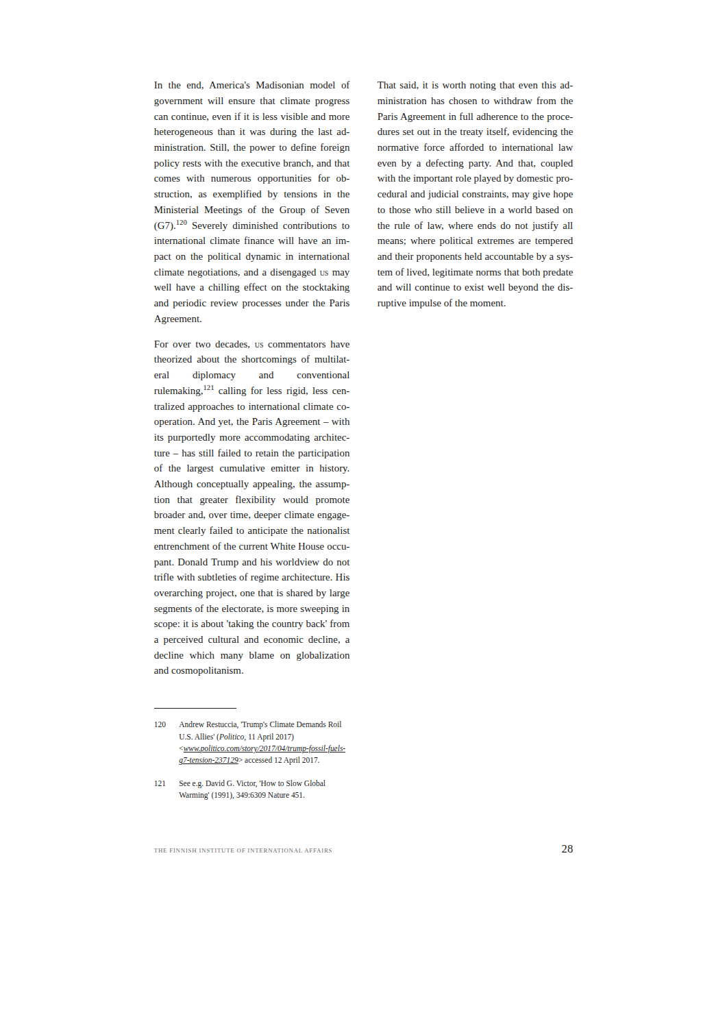In the end, America's Madisonian model of government will ensure that climate progress can continue, even if it is less visible and more heterogeneous than it was during the last administration. Still, the power to define foreign policy rests with the executive branch, and that comes with numerous opportunities for obstruction, as exemplified by tensions in the Ministerial Meetings of the Group of Seven (G7).120 Severely diminished contributions to international climate finance will have an impact on the political dynamic in international climate negotiations, and a disengaged us may well have a chilling effect on the stocktaking and periodic review processes under the Paris Agreement.
For over two decades, us commentators have theorized about the shortcomings of multilateral diplomacy and conventional rulemaking,121 calling for less rigid, less centralized approaches to international climate cooperation. And yet, the Paris Agreement – with its purportedly more accommodating architecture – has still failed to retain the participation of the largest cumulative emitter in history. Although conceptually appealing, the assumption that greater flexibility would promote broader and, over time, deeper climate engagement clearly failed to anticipate the nationalist entrenchment of the current White House occupant. Donald Trump and his worldview do not trifle with subtleties of regime architecture. His overarching project, one that is shared by large segments of the electorate, is more sweeping in scope: it is about 'taking the country back' from a perceived cultural and economic decline, a decline which many blame on globalization and cosmopolitanism.
120
Andrew Restuccia, 'Trump's Climate Demands Roil U.S. Allies' (Politico, 11 April 2017) <www.politico.com/story/2017/04/trump-fossil-fuels-g7-tension-237129> accessed 12 April 2017.
121
See e.g. David G. Victor, 'How to Slow Global Warming' (1991), 349:6309 Nature 451.
That said, it is worth noting that even this administration has chosen to withdraw from the Paris Agreement in full adherence to the procedures set out in the treaty itself, evidencing the normative force afforded to international law even by a defecting party. And that, coupled with the important role played by domestic procedural and judicial constraints, may give hope to those who still believe in a world based on the rule of law, where ends do not justify all means; where political extremes are tempered and their proponents held accountable by a system of lived, legitimate norms that both predate and will continue to exist well beyond the disruptive impulse of the moment.
The Finnish Institute of International Affairs
28